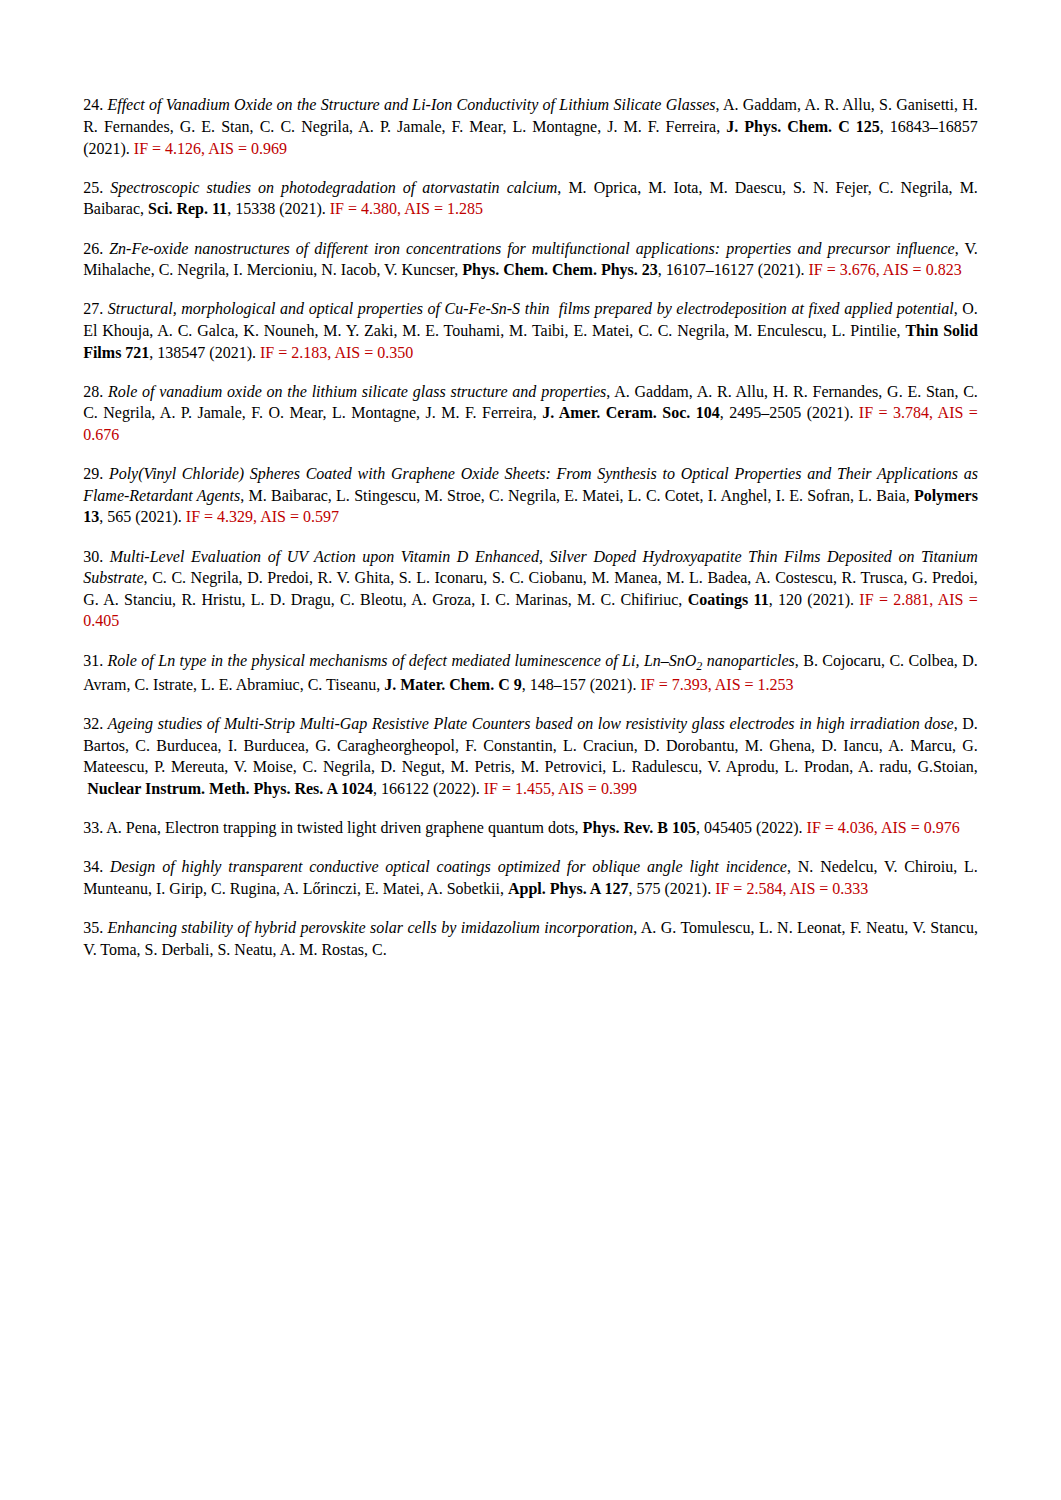24. Effect of Vanadium Oxide on the Structure and Li-Ion Conductivity of Lithium Silicate Glasses, A. Gaddam, A. R. Allu, S. Ganisetti, H. R. Fernandes, G. E. Stan, C. C. Negrila, A. P. Jamale, F. Mear, L. Montagne, J. M. F. Ferreira, J. Phys. Chem. C 125, 16843–16857 (2021). IF = 4.126, AIS = 0.969
25. Spectroscopic studies on photodegradation of atorvastatin calcium, M. Oprica, M. Iota, M. Daescu, S. N. Fejer, C. Negrila, M. Baibarac, Sci. Rep. 11, 15338 (2021). IF = 4.380, AIS = 1.285
26. Zn-Fe-oxide nanostructures of different iron concentrations for multifunctional applications: properties and precursor influence, V. Mihalache, C. Negrila, I. Mercioniu, N. Iacob, V. Kuncser, Phys. Chem. Chem. Phys. 23, 16107–16127 (2021). IF = 3.676, AIS = 0.823
27. Structural, morphological and optical properties of Cu-Fe-Sn-S thin films prepared by electrodeposition at fixed applied potential, O. El Khouja, A. C. Galca, K. Nouneh, M. Y. Zaki, M. E. Touhami, M. Taibi, E. Matei, C. C. Negrila, M. Enculescu, L. Pintilie, Thin Solid Films 721, 138547 (2021). IF = 2.183, AIS = 0.350
28. Role of vanadium oxide on the lithium silicate glass structure and properties, A. Gaddam, A. R. Allu, H. R. Fernandes, G. E. Stan, C. C. Negrila, A. P. Jamale, F. O. Mear, L. Montagne, J. M. F. Ferreira, J. Amer. Ceram. Soc. 104, 2495–2505 (2021). IF = 3.784, AIS = 0.676
29. Poly(Vinyl Chloride) Spheres Coated with Graphene Oxide Sheets: From Synthesis to Optical Properties and Their Applications as Flame-Retardant Agents, M. Baibarac, L. Stingescu, M. Stroe, C. Negrila, E. Matei, L. C. Cotet, I. Anghel, I. E. Sofran, L. Baia, Polymers 13, 565 (2021). IF = 4.329, AIS = 0.597
30. Multi-Level Evaluation of UV Action upon Vitamin D Enhanced, Silver Doped Hydroxyapatite Thin Films Deposited on Titanium Substrate, C. C. Negrila, D. Predoi, R. V. Ghita, S. L. Iconaru, S. C. Ciobanu, M. Manea, M. L. Badea, A. Costescu, R. Trusca, G. Predoi, G. A. Stanciu, R. Hristu, L. D. Dragu, C. Bleotu, A. Groza, I. C. Marinas, M. C. Chifiriuc, Coatings 11, 120 (2021). IF = 2.881, AIS = 0.405
31. Role of Ln type in the physical mechanisms of defect mediated luminescence of Li, Ln–SnO2 nanoparticles, B. Cojocaru, C. Colbea, D. Avram, C. Istrate, L. E. Abramiuc, C. Tiseanu, J. Mater. Chem. C 9, 148–157 (2021). IF = 7.393, AIS = 1.253
32. Ageing studies of Multi-Strip Multi-Gap Resistive Plate Counters based on low resistivity glass electrodes in high irradiation dose, D. Bartos, C. Burducea, I. Burducea, G. Caragheorgheopol, F. Constantin, L. Craciun, D. Dorobantu, M. Ghena, D. Iancu, A. Marcu, G. Mateescu, P. Mereuta, V. Moise, C. Negrila, D. Negut, M. Petris, M. Petrovici, L. Radulescu, V. Aprodu, L. Prodan, A. radu, G.Stoian, Nuclear Instrum. Meth. Phys. Res. A 1024, 166122 (2022). IF = 1.455, AIS = 0.399
33. A. Pena, Electron trapping in twisted light driven graphene quantum dots, Phys. Rev. B 105, 045405 (2022). IF = 4.036, AIS = 0.976
34. Design of highly transparent conductive optical coatings optimized for oblique angle light incidence, N. Nedelcu, V. Chiroiu, L. Munteanu, I. Girip, C. Rugina, A. Lőrinczi, E. Matei, A. Sobetkii, Appl. Phys. A 127, 575 (2021). IF = 2.584, AIS = 0.333
35. Enhancing stability of hybrid perovskite solar cells by imidazolium incorporation, A. G. Tomulescu, L. N. Leonat, F. Neatu, V. Stancu, V. Toma, S. Derbali, S. Neatu, A. M. Rostas, C.